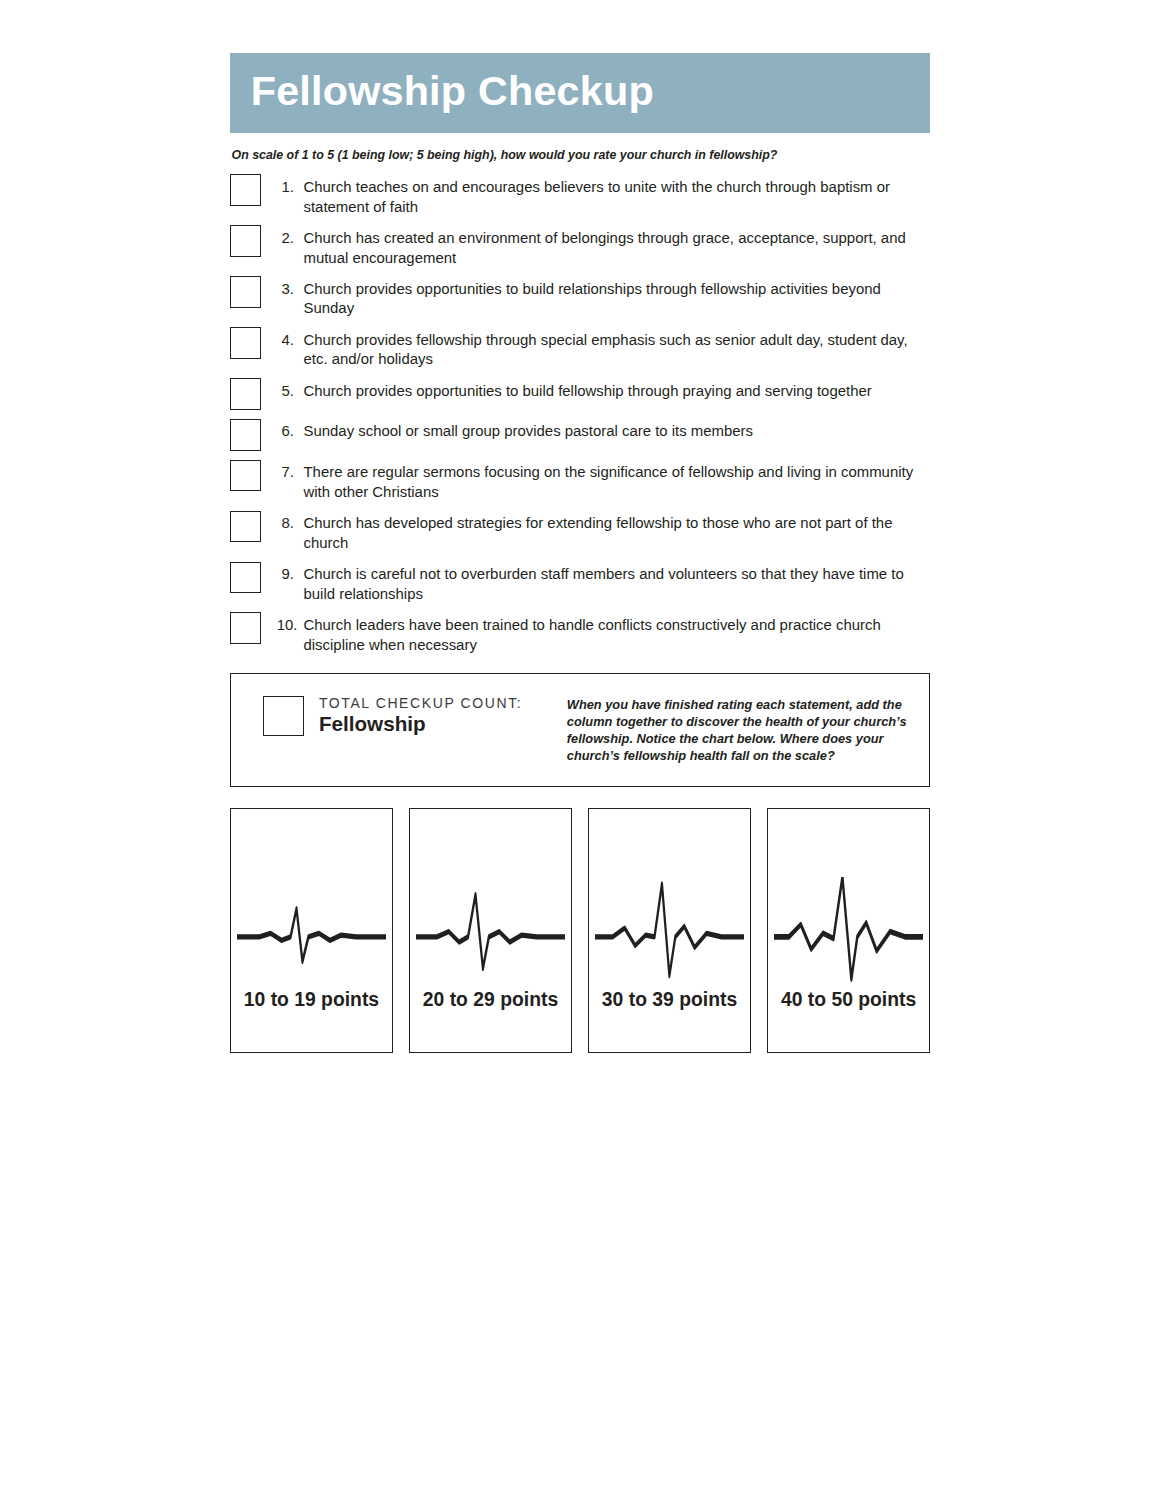Fellowship Checkup
On scale of 1 to 5 (1 being low; 5 being high), how would you rate your church in fellowship?
1. Church teaches on and encourages believers to unite with the church through baptism or statement of faith
2. Church has created an environment of belongings through grace, acceptance, support, and mutual encouragement
3. Church provides opportunities to build relationships through fellowship activities beyond Sunday
4. Church provides fellowship through special emphasis such as senior adult day, student day, etc. and/or holidays
5. Church provides opportunities to build fellowship through praying and serving together
6. Sunday school or small group provides pastoral care to its members
7. There are regular sermons focusing on the significance of fellowship and living in community with other Christians
8. Church has developed strategies for extending fellowship to those who are not part of the church
9. Church is careful not to overburden staff members and volunteers so that they have time to build relationships
10. Church leaders have been trained to handle conflicts constructively and practice church discipline when necessary
Total Checkup Count:
Fellowship
When you have finished rating each statement, add the column together to discover the health of your church’s fellowship. Notice the chart below. Where does your church’s fellowship health fall on the scale?
10 to 19 points
20 to 29 points
30 to 39 points
40 to 50 points